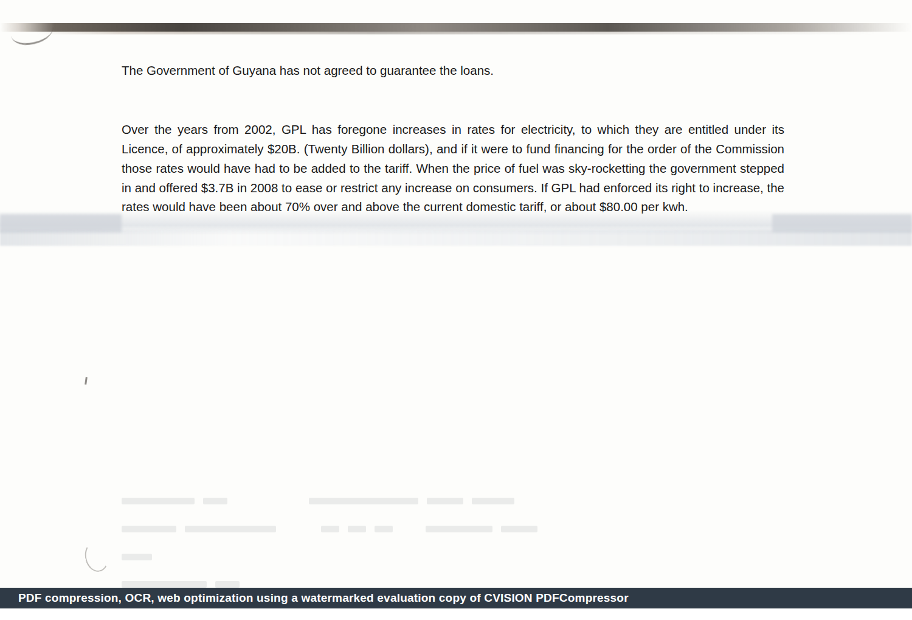The Government of Guyana has not agreed to guarantee the loans.
Over the years from 2002, GPL has foregone increases in rates for electricity, to which they are entitled under its Licence, of approximately $20B. (Twenty Billion dollars), and if it were to fund financing for the order of the Commission those rates would have had to be added to the tariff. When the price of fuel was sky-rocketting the government stepped in and offered $3.7B in 2008 to ease or restrict any increase on consumers. If GPL had enforced its right to increase, the rates would have been about 70% over and above the current domestic tariff, or about $80.00 per kwh.
PDF compression, OCR, web optimization using a watermarked evaluation copy of CVISION PDFCompressor